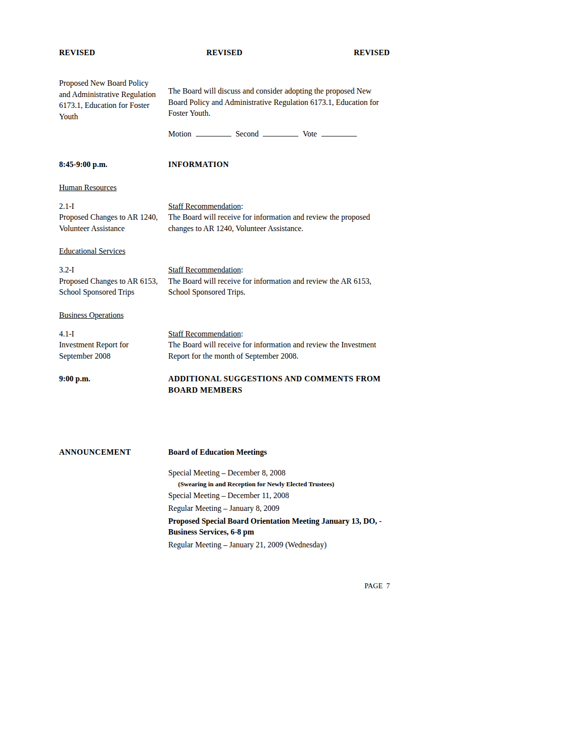REVISED REVISED REVISED
Proposed New Board Policy and Administrative Regulation 6173.1, Education for Foster Youth
The Board will discuss and consider adopting the proposed New Board Policy and Administrative Regulation 6173.1, Education for Foster Youth.
Motion Second Vote
8:45-9:00 p.m.
INFORMATION
Human Resources
2.1-I
Proposed Changes to AR 1240, Volunteer Assistance
Staff Recommendation:
The Board will receive for information and review the proposed changes to AR 1240, Volunteer Assistance.
Educational Services
3.2-I
Proposed Changes to AR 6153, School Sponsored Trips
Staff Recommendation:
The Board will receive for information and review the AR 6153, School Sponsored Trips.
Business Operations
4.1-I
Investment Report for September 2008
Staff Recommendation:
The Board will receive for information and review the Investment Report for the month of September 2008.
9:00 p.m.
ADDITIONAL SUGGESTIONS AND COMMENTS FROM BOARD MEMBERS
ANNOUNCEMENT
Board of Education Meetings
Special Meeting – December 8, 2008
(Swearing in and Reception for Newly Elected Trustees)
Special Meeting – December 11, 2008
Regular Meeting – January 8, 2009
Proposed Special Board Orientation Meeting January 13, DO, - Business Services, 6-8 pm
Regular Meeting – January 21, 2009 (Wednesday)
PAGE 7